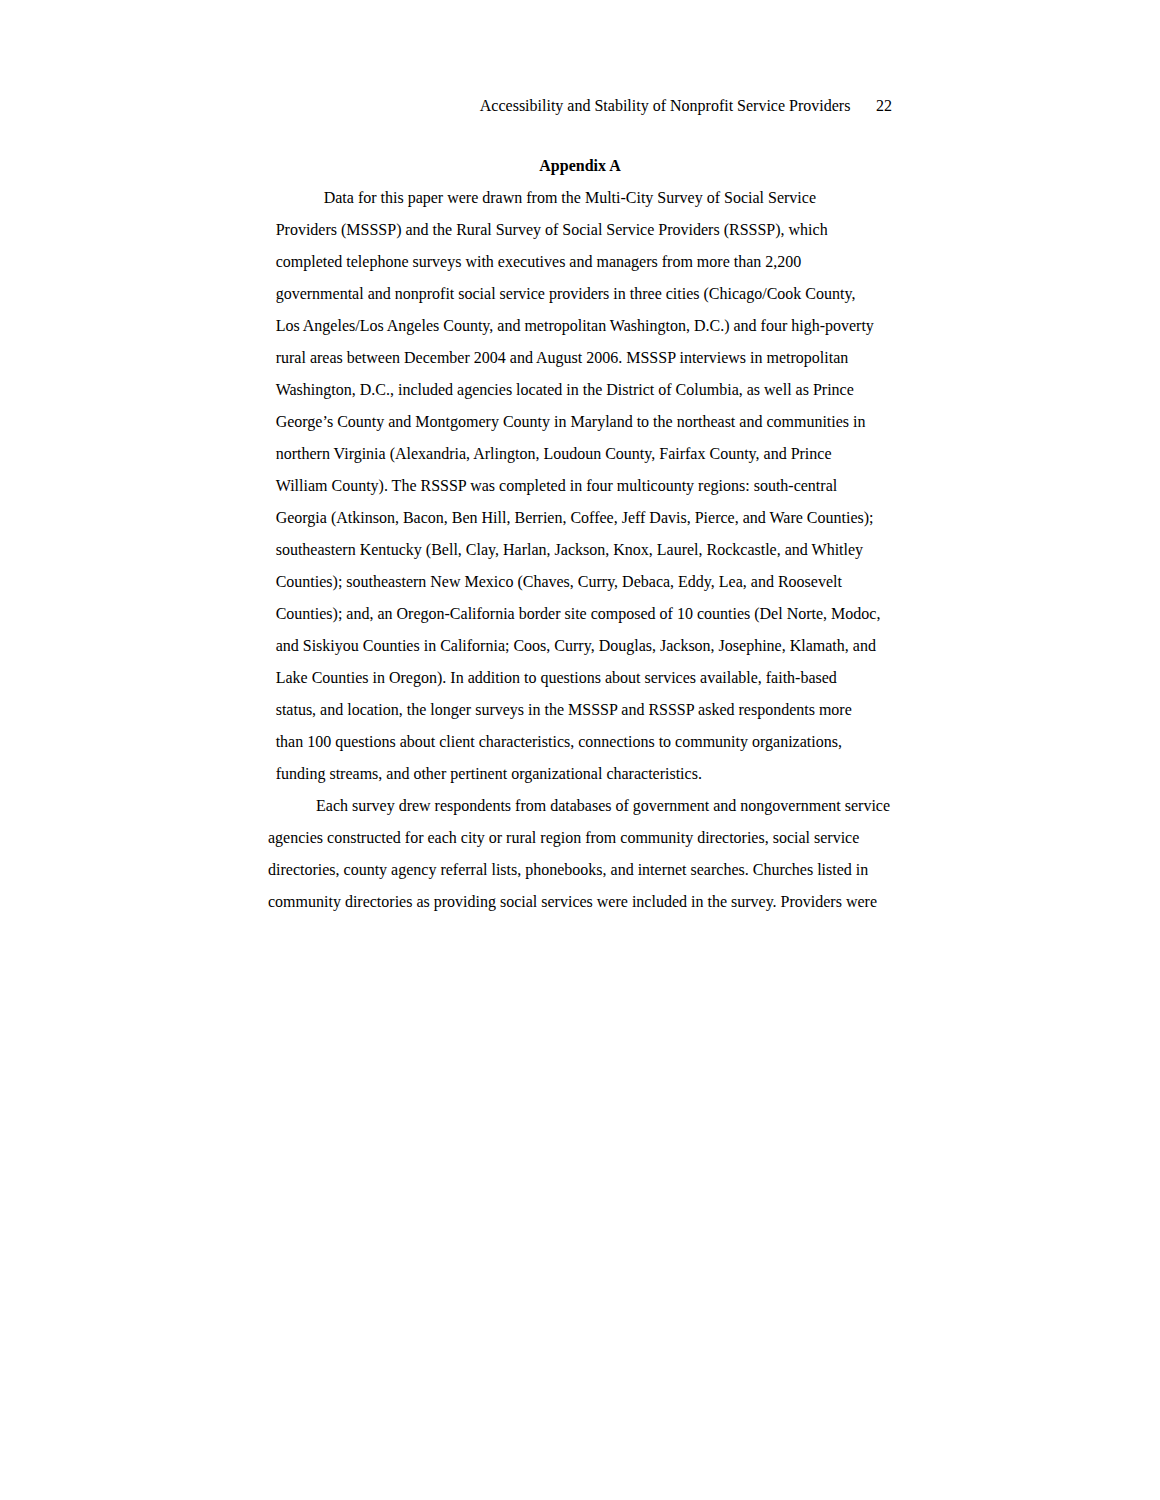Accessibility and Stability of Nonprofit Service Providers22
Appendix A
Data for this paper were drawn from the Multi-City Survey of Social Service Providers (MSSSP) and the Rural Survey of Social Service Providers (RSSSP), which completed telephone surveys with executives and managers from more than 2,200 governmental and nonprofit social service providers in three cities (Chicago/Cook County, Los Angeles/Los Angeles County, and metropolitan Washington, D.C.) and four high-poverty rural areas between December 2004 and August 2006. MSSSP interviews in metropolitan Washington, D.C., included agencies located in the District of Columbia, as well as Prince George’s County and Montgomery County in Maryland to the northeast and communities in northern Virginia (Alexandria, Arlington, Loudoun County, Fairfax County, and Prince William County). The RSSSP was completed in four multicounty regions: south-central Georgia (Atkinson, Bacon, Ben Hill, Berrien, Coffee, Jeff Davis, Pierce, and Ware Counties); southeastern Kentucky (Bell, Clay, Harlan, Jackson, Knox, Laurel, Rockcastle, and Whitley Counties); southeastern New Mexico (Chaves, Curry, Debaca, Eddy, Lea, and Roosevelt Counties); and, an Oregon-California border site composed of 10 counties (Del Norte, Modoc, and Siskiyou Counties in California; Coos, Curry, Douglas, Jackson, Josephine, Klamath, and Lake Counties in Oregon). In addition to questions about services available, faith-based status, and location, the longer surveys in the MSSSP and RSSSP asked respondents more than 100 questions about client characteristics, connections to community organizations, funding streams, and other pertinent organizational characteristics.
Each survey drew respondents from databases of government and nongovernment service agencies constructed for each city or rural region from community directories, social service directories, county agency referral lists, phonebooks, and internet searches. Churches listed in community directories as providing social services were included in the survey. Providers were